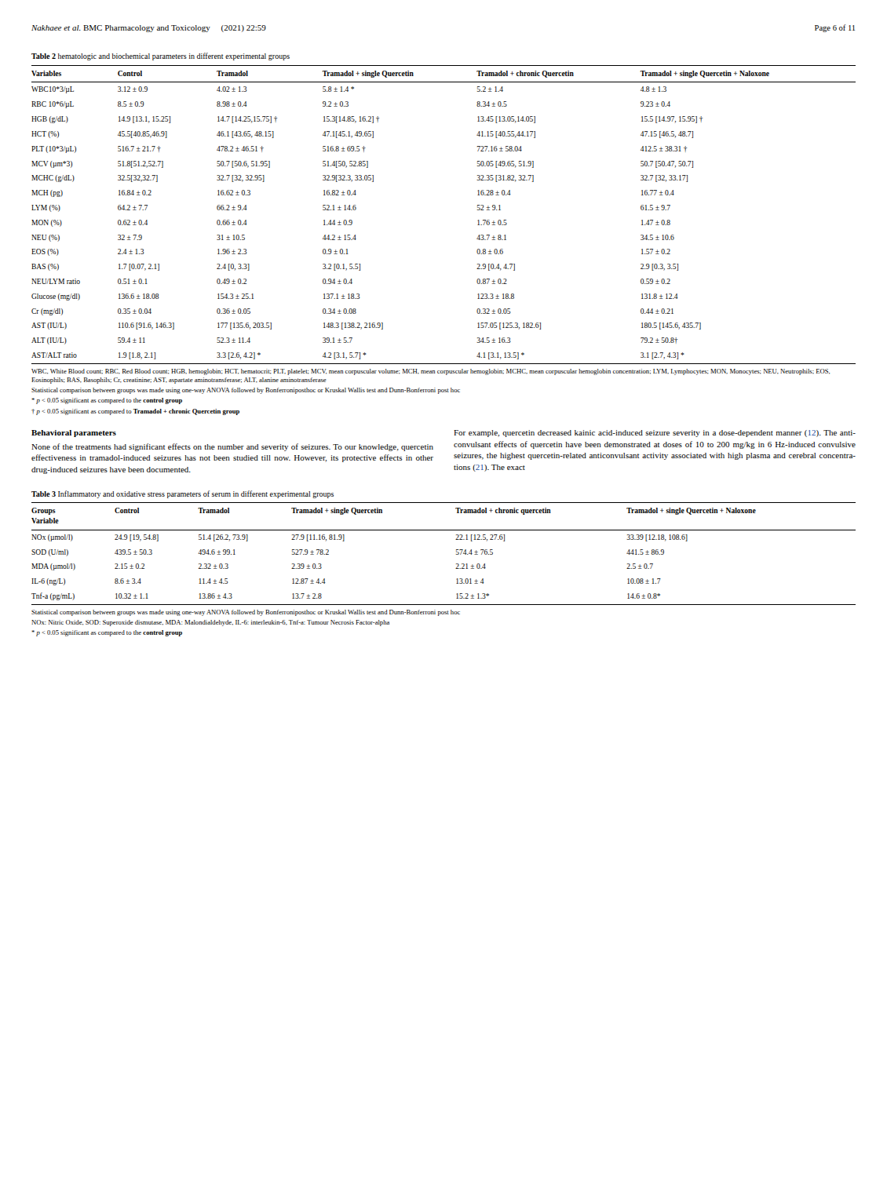Nakhaee et al. BMC Pharmacology and Toxicology (2021) 22:59
Page 6 of 11
Table 2 hematologic and biochemical parameters in different experimental groups
| Variables | Control | Tramadol | Tramadol + single Quercetin | Tramadol + chronic Quercetin | Tramadol + single Quercetin + Naloxone |
| --- | --- | --- | --- | --- | --- |
| WBC10*3/µL | 3.12 ± 0.9 | 4.02 ± 1.3 | 5.8 ± 1.4 * | 5.2 ± 1.4 | 4.8 ± 1.3 |
| RBC 10*6/µL | 8.5 ± 0.9 | 8.98 ± 0.4 | 9.2 ± 0.3 | 8.34 ± 0.5 | 9.23 ± 0.4 |
| HGB (g/dL) | 14.9 [13.1, 15.25] | 14.7 [14.25,15.75] † | 15.3[14.85, 16.2] † | 13.45 [13.05,14.05] | 15.5 [14.97, 15.95] † |
| HCT (%) | 45.5[40.85,46.9] | 46.1 [43.65, 48.15] | 47.1[45.1, 49.65] | 41.15 [40.55,44.17] | 47.15 [46.5, 48.7] |
| PLT (10*3/µL) | 516.7 ± 21.7 † | 478.2 ± 46.51 † | 516.8 ± 69.5 † | 727.16 ± 58.04 | 412.5 ± 38.31 † |
| MCV (µm*3) | 51.8[51.2,52.7] | 50.7 [50.6, 51.95] | 51.4[50, 52.85] | 50.05 [49.65, 51.9] | 50.7 [50.47, 50.7] |
| MCHC (g/dL) | 32.5[32,32.7] | 32.7 [32, 32.95] | 32.9[32.3, 33.05] | 32.35 [31.82, 32.7] | 32.7 [32, 33.17] |
| MCH (pg) | 16.84 ± 0.2 | 16.62 ± 0.3 | 16.82 ± 0.4 | 16.28 ± 0.4 | 16.77 ± 0.4 |
| LYM (%) | 64.2 ± 7.7 | 66.2 ± 9.4 | 52.1 ± 14.6 | 52 ± 9.1 | 61.5 ± 9.7 |
| MON (%) | 0.62 ± 0.4 | 0.66 ± 0.4 | 1.44 ± 0.9 | 1.76 ± 0.5 | 1.47 ± 0.8 |
| NEU (%) | 32 ± 7.9 | 31 ± 10.5 | 44.2 ± 15.4 | 43.7 ± 8.1 | 34.5 ± 10.6 |
| EOS (%) | 2.4 ± 1.3 | 1.96 ± 2.3 | 0.9 ± 0.1 | 0.8 ± 0.6 | 1.57 ± 0.2 |
| BAS (%) | 1.7 [0.07, 2.1] | 2.4 [0, 3.3] | 3.2 [0.1, 5.5] | 2.9 [0.4, 4.7] | 2.9 [0.3, 3.5] |
| NEU/LYM ratio | 0.51 ± 0.1 | 0.49 ± 0.2 | 0.94 ± 0.4 | 0.87 ± 0.2 | 0.59 ± 0.2 |
| Glucose (mg/dl) | 136.6 ± 18.08 | 154.3 ± 25.1 | 137.1 ± 18.3 | 123.3 ± 18.8 | 131.8 ± 12.4 |
| Cr (mg/dl) | 0.35 ± 0.04 | 0.36 ± 0.05 | 0.34 ± 0.08 | 0.32 ± 0.05 | 0.44 ± 0.21 |
| AST (IU/L) | 110.6 [91.6, 146.3] | 177 [135.6, 203.5] | 148.3 [138.2, 216.9] | 157.05 [125.3, 182.6] | 180.5 [145.6, 435.7] |
| ALT (IU/L) | 59.4 ± 11 | 52.3 ± 11.4 | 39.1 ± 5.7 | 34.5 ± 16.3 | 79.2 ± 50.8† |
| AST/ALT ratio | 1.9 [1.8, 2.1] | 3.3 [2.6, 4.2] * | 4.2 [3.1, 5.7] * | 4.1 [3.1, 13.5] * | 3.1 [2.7, 4.3] * |
WBC, White Blood count; RBC, Red Blood count; HGB, hemoglobin; HCT, hematocrit; PLT, platelet; MCV, mean corpuscular volume; MCH, mean corpuscular hemoglobin; MCHC, mean corpuscular hemoglobin concentration; LYM, Lymphocytes; MON, Monocytes; NEU, Neutrophils; EOS, Eosinophils; BAS, Basophils; Cr, creatinine; AST, aspartate aminotransferase; ALT, alanine aminotransferase
Statistical comparison between groups was made using one-way ANOVA followed by Bonferroniposthoc or Kruskal Wallis test and Dunn-Bonferroni post hoc
* p < 0.05 significant as compared to the control group
† p < 0.05 significant as compared to Tramadol + chronic Quercetin group
Behavioral parameters
None of the treatments had significant effects on the number and severity of seizures. To our knowledge, quercetin effectiveness in tramadol-induced seizures has not been studied till now. However, its protective effects in other drug-induced seizures have been documented.
For example, quercetin decreased kainic acid-induced seizure severity in a dose-dependent manner (12). The anticonvulsant effects of quercetin have been demonstrated at doses of 10 to 200 mg/kg in 6 Hz-induced convulsive seizures, the highest quercetin-related anticonvulsant activity associated with high plasma and cerebral concentrations (21). The exact
Table 3 Inflammatory and oxidative stress parameters of serum in different experimental groups
| Groups Variable | Control | Tramadol | Tramadol + single Quercetin | Tramadol + chronic quercetin | Tramadol + single Quercetin + Naloxone |
| --- | --- | --- | --- | --- | --- |
| NOx (µmol/l) | 24.9 [19, 54.8] | 51.4 [26.2, 73.9] | 27.9 [11.16, 81.9] | 22.1 [12.5, 27.6] | 33.39 [12.18, 108.6] |
| SOD (U/ml) | 439.5 ± 50.3 | 494.6 ± 99.1 | 527.9 ± 78.2 | 574.4 ± 76.5 | 441.5 ± 86.9 |
| MDA (µmol/l) | 2.15 ± 0.2 | 2.32 ± 0.3 | 2.39 ± 0.3 | 2.21 ± 0.4 | 2.5 ± 0.7 |
| IL-6 (ng/L) | 8.6 ± 3.4 | 11.4 ± 4.5 | 12.87 ± 4.4 | 13.01 ± 4 | 10.08 ± 1.7 |
| Tnf-a (pg/mL) | 10.32 ± 1.1 | 13.86 ± 4.3 | 13.7 ± 2.8 | 15.2 ± 1.3* | 14.6 ± 0.8* |
Statistical comparison between groups was made using one-way ANOVA followed by Bonferroniposthoc or Kruskal Wallis test and Dunn-Bonferroni post hoc
NOx: Nitric Oxide, SOD: Superoxide dismutase, MDA: Malondialdehyde, IL-6: interleukin-6, Tnf-a: Tumour Necrosis Factor-alpha
* p < 0.05 significant as compared to the control group